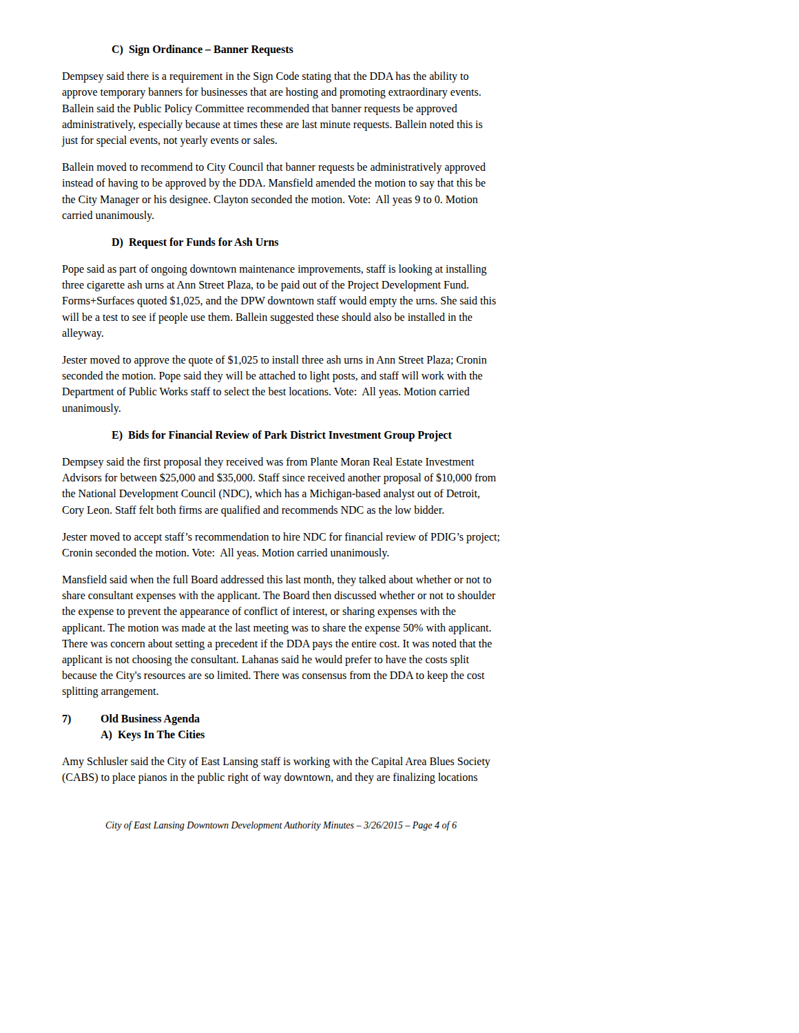C) Sign Ordinance – Banner Requests
Dempsey said there is a requirement in the Sign Code stating that the DDA has the ability to approve temporary banners for businesses that are hosting and promoting extraordinary events. Ballein said the Public Policy Committee recommended that banner requests be approved administratively, especially because at times these are last minute requests. Ballein noted this is just for special events, not yearly events or sales.
Ballein moved to recommend to City Council that banner requests be administratively approved instead of having to be approved by the DDA. Mansfield amended the motion to say that this be the City Manager or his designee. Clayton seconded the motion. Vote: All yeas 9 to 0. Motion carried unanimously.
D) Request for Funds for Ash Urns
Pope said as part of ongoing downtown maintenance improvements, staff is looking at installing three cigarette ash urns at Ann Street Plaza, to be paid out of the Project Development Fund. Forms+Surfaces quoted $1,025, and the DPW downtown staff would empty the urns. She said this will be a test to see if people use them. Ballein suggested these should also be installed in the alleyway.
Jester moved to approve the quote of $1,025 to install three ash urns in Ann Street Plaza; Cronin seconded the motion. Pope said they will be attached to light posts, and staff will work with the Department of Public Works staff to select the best locations. Vote: All yeas. Motion carried unanimously.
E) Bids for Financial Review of Park District Investment Group Project
Dempsey said the first proposal they received was from Plante Moran Real Estate Investment Advisors for between $25,000 and $35,000. Staff since received another proposal of $10,000 from the National Development Council (NDC), which has a Michigan-based analyst out of Detroit, Cory Leon. Staff felt both firms are qualified and recommends NDC as the low bidder.
Jester moved to accept staff’s recommendation to hire NDC for financial review of PDIG’s project; Cronin seconded the motion. Vote: All yeas. Motion carried unanimously.
Mansfield said when the full Board addressed this last month, they talked about whether or not to share consultant expenses with the applicant. The Board then discussed whether or not to shoulder the expense to prevent the appearance of conflict of interest, or sharing expenses with the applicant. The motion was made at the last meeting was to share the expense 50% with applicant. There was concern about setting a precedent if the DDA pays the entire cost. It was noted that the applicant is not choosing the consultant. Lahanas said he would prefer to have the costs split because the City's resources are so limited. There was consensus from the DDA to keep the cost splitting arrangement.
7) Old Business Agenda A) Keys In The Cities
Amy Schlusler said the City of East Lansing staff is working with the Capital Area Blues Society (CABS) to place pianos in the public right of way downtown, and they are finalizing locations
City of East Lansing Downtown Development Authority Minutes – 3/26/2015 – Page 4 of 6